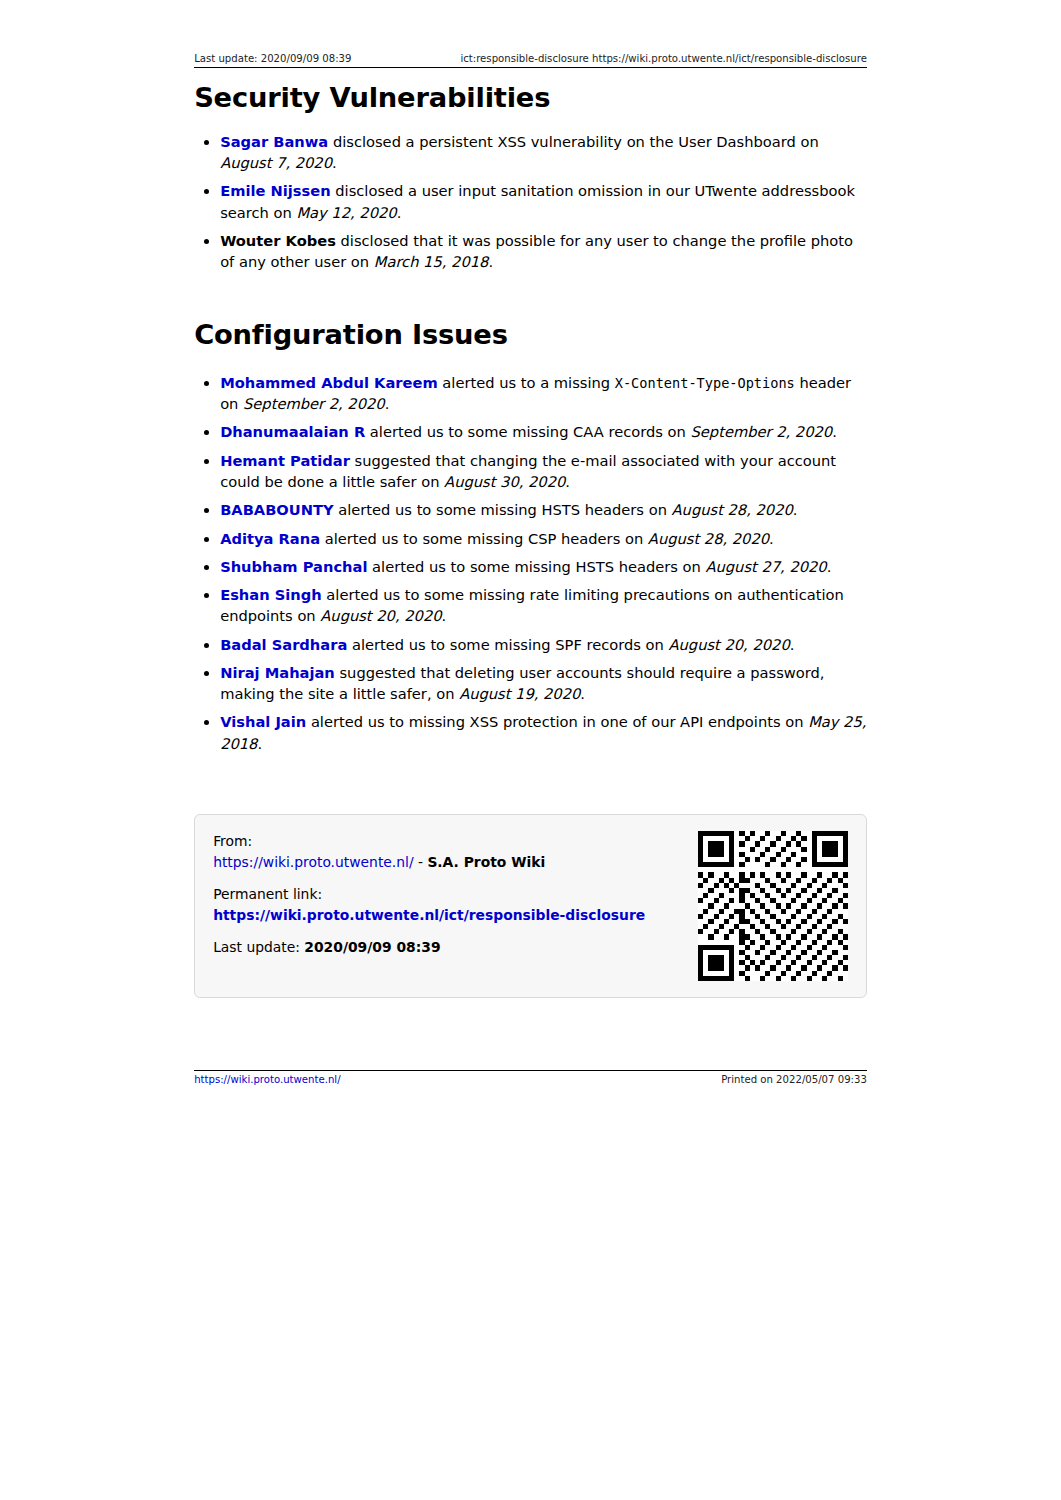Last update: 2020/09/09 08:39
ict:responsible-disclosure https://wiki.proto.utwente.nl/ict/responsible-disclosure
Security Vulnerabilities
Sagar Banwa disclosed a persistent XSS vulnerability on the User Dashboard on August 7, 2020.
Emile Nijssen disclosed a user input sanitation omission in our UTwente addressbook search on May 12, 2020.
Wouter Kobes disclosed that it was possible for any user to change the profile photo of any other user on March 15, 2018.
Configuration Issues
Mohammed Abdul Kareem alerted us to a missing X-Content-Type-Options header on September 2, 2020.
Dhanumaalaian R alerted us to some missing CAA records on September 2, 2020.
Hemant Patidar suggested that changing the e-mail associated with your account could be done a little safer on August 30, 2020.
BABABOUNTY alerted us to some missing HSTS headers on August 28, 2020.
Aditya Rana alerted us to some missing CSP headers on August 28, 2020.
Shubham Panchal alerted us to some missing HSTS headers on August 27, 2020.
Eshan Singh alerted us to some missing rate limiting precautions on authentication endpoints on August 20, 2020.
Badal Sardhara alerted us to some missing SPF records on August 20, 2020.
Niraj Mahajan suggested that deleting user accounts should require a password, making the site a little safer, on August 19, 2020.
Vishal Jain alerted us to missing XSS protection in one of our API endpoints on May 25, 2018.
From:
https://wiki.proto.utwente.nl/ - S.A. Proto Wiki
Permanent link:
https://wiki.proto.utwente.nl/ict/responsible-disclosure
Last update: 2020/09/09 08:39
https://wiki.proto.utwente.nl/
Printed on 2022/05/07 09:33